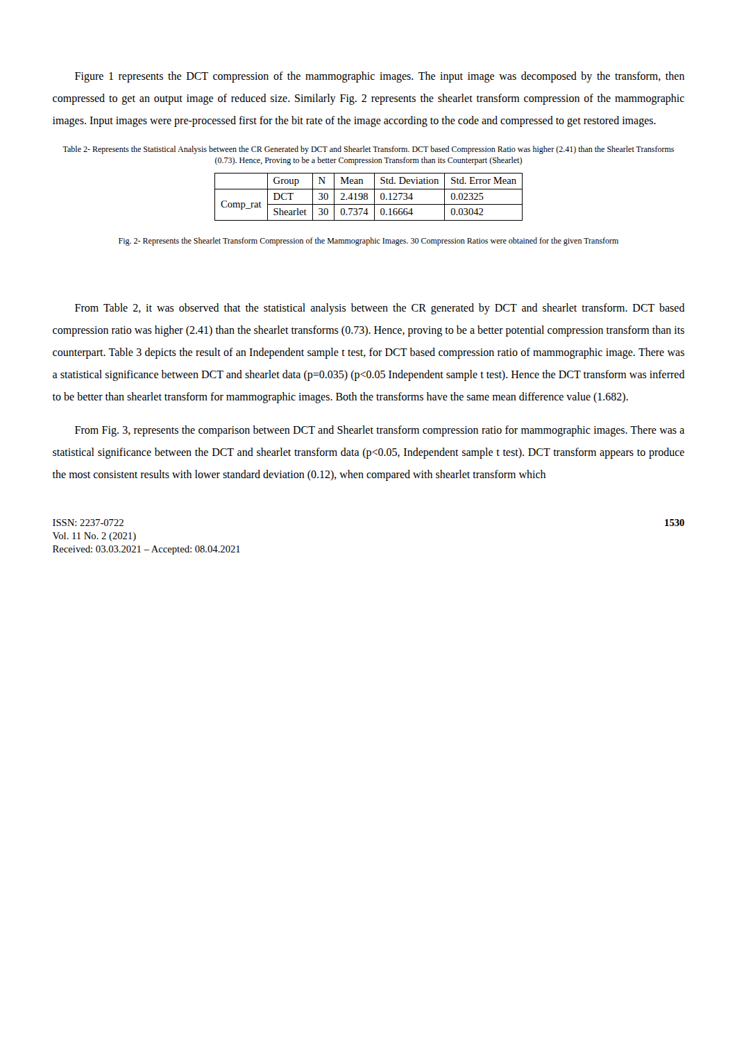Figure 1 represents the DCT compression of the mammographic images. The input image was decomposed by the transform, then compressed to get an output image of reduced size. Similarly Fig. 2 represents the shearlet transform compression of the mammographic images. Input images were pre-processed first for the bit rate of the image according to the code and compressed to get restored images.
Table 2- Represents the Statistical Analysis between the CR Generated by DCT and Shearlet Transform. DCT based Compression Ratio was higher (2.41) than the Shearlet Transforms (0.73). Hence, Proving to be a better Compression Transform than its Counterpart (Shearlet)
| | Group | N | Mean | Std. Deviation | Std. Error Mean |
| Comp_rat | DCT | 30 | 2.4198 | 0.12734 | 0.02325 |
| Shearlet | 30 | 0.7374 | 0.16664 | 0.03042 |
Fig. 2- Represents the Shearlet Transform Compression of the Mammographic Images. 30 Compression Ratios were obtained for the given Transform
From Table 2, it was observed that the statistical analysis between the CR generated by DCT and shearlet transform. DCT based compression ratio was higher (2.41) than the shearlet transforms (0.73). Hence, proving to be a better potential compression transform than its counterpart. Table 3 depicts the result of an Independent sample t test, for DCT based compression ratio of mammographic image. There was a statistical significance between DCT and shearlet data (p=0.035) (p<0.05 Independent sample t test). Hence the DCT transform was inferred to be better than shearlet transform for mammographic images. Both the transforms have the same mean difference value (1.682).
From Fig. 3, represents the comparison between DCT and Shearlet transform compression ratio for mammographic images. There was a statistical significance between the DCT and shearlet transform data (p<0.05, Independent sample t test). DCT transform appears to produce the most consistent results with lower standard deviation (0.12), when compared with shearlet transform which
1530
ISSN: 2237-0722
Vol. 11 No. 2 (2021)
Received: 03.03.2021 – Accepted: 08.04.2021